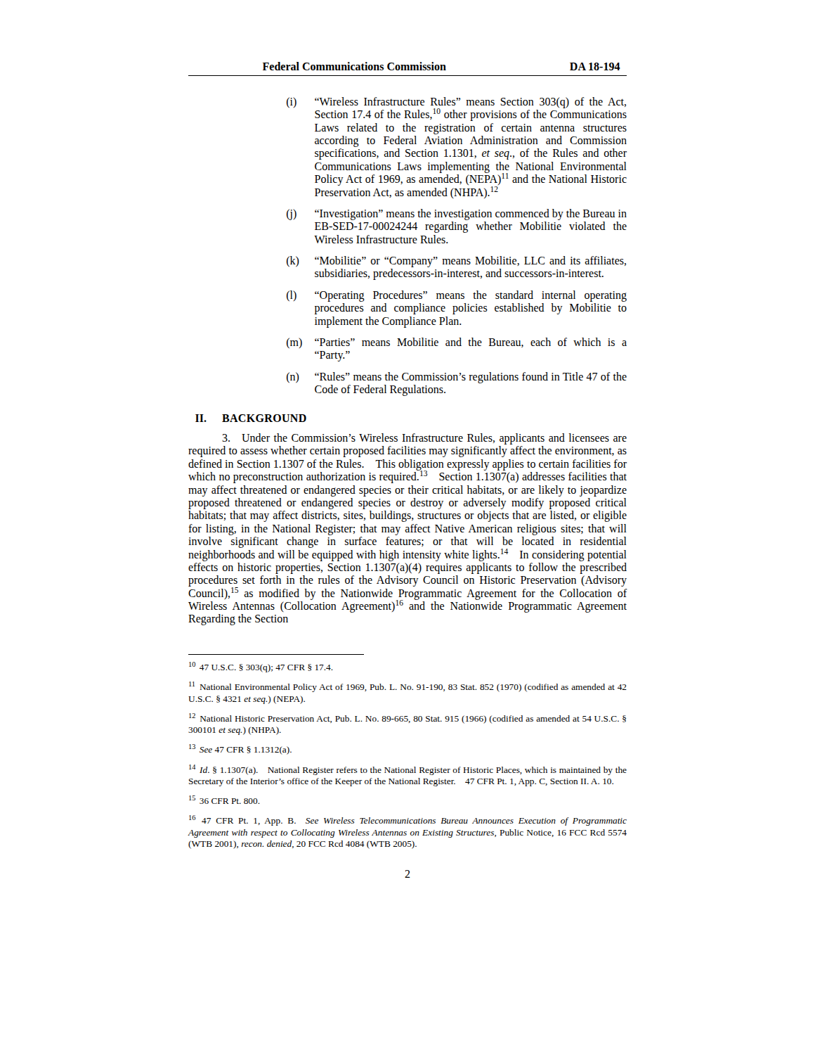Federal Communications Commission
DA 18-194
(i) “Wireless Infrastructure Rules” means Section 303(q) of the Act, Section 17.4 of the Rules,10 other provisions of the Communications Laws related to the registration of certain antenna structures according to Federal Aviation Administration and Commission specifications, and Section 1.1301, et seq., of the Rules and other Communications Laws implementing the National Environmental Policy Act of 1969, as amended, (NEPA)11 and the National Historic Preservation Act, as amended (NHPA).12
(j) “Investigation” means the investigation commenced by the Bureau in EB-SED-17-00024244 regarding whether Mobilitie violated the Wireless Infrastructure Rules.
(k) “Mobilitie” or “Company” means Mobilitie, LLC and its affiliates, subsidiaries, predecessors-in-interest, and successors-in-interest.
(l) “Operating Procedures” means the standard internal operating procedures and compliance policies established by Mobilitie to implement the Compliance Plan.
(m) “Parties” means Mobilitie and the Bureau, each of which is a “Party.”
(n) “Rules” means the Commission’s regulations found in Title 47 of the Code of Federal Regulations.
II. BACKGROUND
3. Under the Commission’s Wireless Infrastructure Rules, applicants and licensees are required to assess whether certain proposed facilities may significantly affect the environment, as defined in Section 1.1307 of the Rules. This obligation expressly applies to certain facilities for which no preconstruction authorization is required.13 Section 1.1307(a) addresses facilities that may affect threatened or endangered species or their critical habitats, or are likely to jeopardize proposed threatened or endangered species or destroy or adversely modify proposed critical habitats; that may affect districts, sites, buildings, structures or objects that are listed, or eligible for listing, in the National Register; that may affect Native American religious sites; that will involve significant change in surface features; or that will be located in residential neighborhoods and will be equipped with high intensity white lights.14 In considering potential effects on historic properties, Section 1.1307(a)(4) requires applicants to follow the prescribed procedures set forth in the rules of the Advisory Council on Historic Preservation (Advisory Council),15 as modified by the Nationwide Programmatic Agreement for the Collocation of Wireless Antennas (Collocation Agreement)16 and the Nationwide Programmatic Agreement Regarding the Section
10 47 U.S.C. § 303(q); 47 CFR § 17.4.
11 National Environmental Policy Act of 1969, Pub. L. No. 91-190, 83 Stat. 852 (1970) (codified as amended at 42 U.S.C. § 4321 et seq.) (NEPA).
12 National Historic Preservation Act, Pub. L. No. 89-665, 80 Stat. 915 (1966) (codified as amended at 54 U.S.C. § 300101 et seq.) (NHPA).
13 See 47 CFR § 1.1312(a).
14 Id. § 1.1307(a). National Register refers to the National Register of Historic Places, which is maintained by the Secretary of the Interior’s office of the Keeper of the National Register. 47 CFR Pt. 1, App. C, Section II. A. 10.
15 36 CFR Pt. 800.
16 47 CFR Pt. 1, App. B. See Wireless Telecommunications Bureau Announces Execution of Programmatic Agreement with respect to Collocating Wireless Antennas on Existing Structures, Public Notice, 16 FCC Rcd 5574 (WTB 2001), recon. denied, 20 FCC Rcd 4084 (WTB 2005).
2